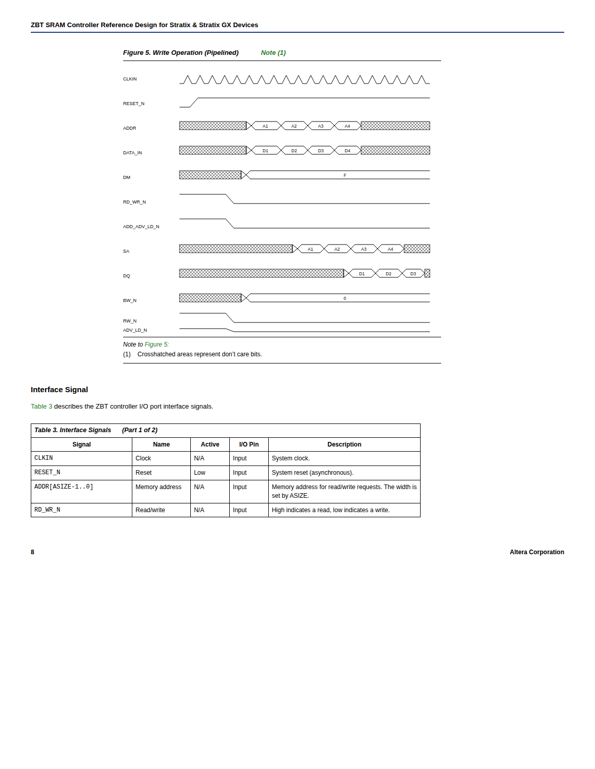ZBT SRAM Controller Reference Design for Stratix & Stratix GX Devices
Figure 5. Write Operation (Pipelined) Note (1)
CLKIN RESET_N ADDR A1 A2 A3 A4 DATA_IN D1 D2 D3 D4 DM F RD_WR_N ADD_ADV_LD_N SA A1 A2 A3 A4 DQ D1 D2 D3 BW_N 0 RW_N ADV_LD_N
Note to Figure 5:
(1) Crosshatched areas represent don’t care bits.
Interface Signal
Table 3 describes the ZBT controller I/O port interface signals.
Table 3. Interface Signals (Part 1 of 2)
| Signal | Name | Active | I/O Pin | Description |
| --- | --- | --- | --- | --- |
| CLKIN | Clock | N/A | Input | System clock. |
| RESET_N | Reset | Low | Input | System reset (asynchronous). |
| ADDR[ASIZE-1..0] | Memory address | N/A | Input | Memory address for read/write requests. The width is set by ASIZE. |
| RD_WR_N | Read/write | N/A | Input | High indicates a read, low indicates a write. |
8
Altera Corporation